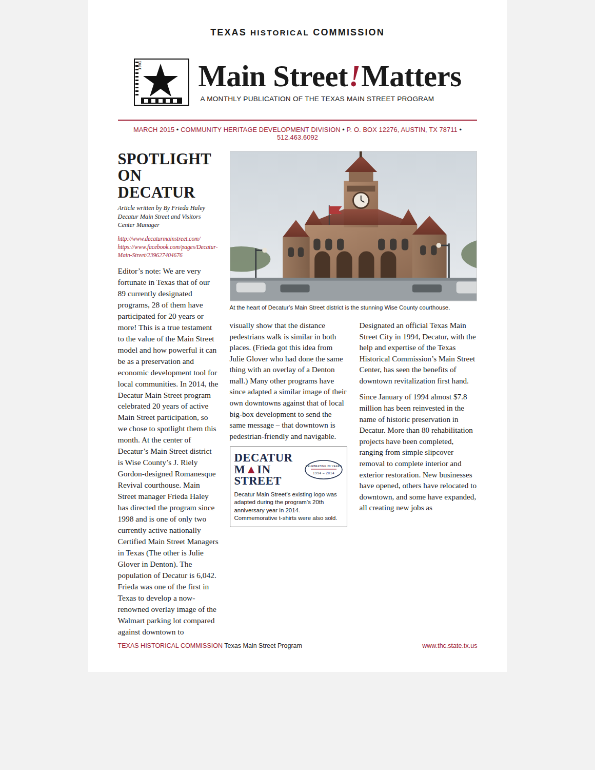Texas Historical Commission
1981
Main Street!Matters
A monthly publication of the Texas Main Street Program
MARCH 2015 • COMMUNITY HERITAGE DEVELOPMENT DIVISION • P. O. BOX 12276, AUSTIN, TX 78711 • 512.463.6092
SPOTLIGHT ON DECATUR
Article written by By Frieda Haley
Decatur Main Street and Visitors Center Manager
http://www.decaturmainstreet.com/
https://www.facebook.com/pages/Decatur-Main-Street/239627404676
Editor’s note: We are very fortunate in Texas that of our 89 currently designated programs, 28 of them have participated for 20 years or more! This is a true testament to the value of the Main Street model and how powerful it can be as a preservation and economic development tool for local communities. In 2014, the Decatur Main Street program celebrated 20 years of active Main Street participation, so we chose to spotlight them this month. At the center of Decatur’s Main Street district is Wise County’s J. Riely Gordon-designed Romanesque Revival courthouse. Main Street manager Frieda Haley has directed the program since 1998 and is one of only two currently active nationally Certified Main Street Managers in Texas (The other is Julie Glover in Denton). The population of Decatur is 6,042. Frieda was one of the first in Texas to develop a now-renowned overlay image of the Walmart parking lot compared against downtown to
At the heart of Decatur’s Main Street district is the stunning Wise County courthouse.
visually show that the distance pedestrians walk is similar in both places. (Frieda got this idea from Julie Glover who had done the same thing with an overlay of a Denton mall.) Many other programs have since adapted a similar image of their own downtowns against that of local big-box development to send the same message – that downtown is pedestrian-friendly and navigable.
DECATUR M▲IN STREET
CELEBRATING 20 YEARS 1994 – 2014
Decatur Main Street’s existing logo was adapted during the program’s 20th anniversary year in 2014. Commemorative t-shirts were also sold.
Designated an official Texas Main Street City in 1994, Decatur, with the help and expertise of the Texas Historical Commission’s Main Street Center, has seen the benefits of downtown revitalization first hand.
Since January of 1994 almost $7.8 million has been reinvested in the name of historic preservation in Decatur. More than 80 rehabilitation projects have been completed, ranging from simple slipcover removal to complete interior and exterior restoration. New businesses have opened, others have relocated to downtown, and some have expanded, all creating new jobs as
TEXAS HISTORICAL COMMISSION Texas Main Street Program
www.thc.state.tx.us